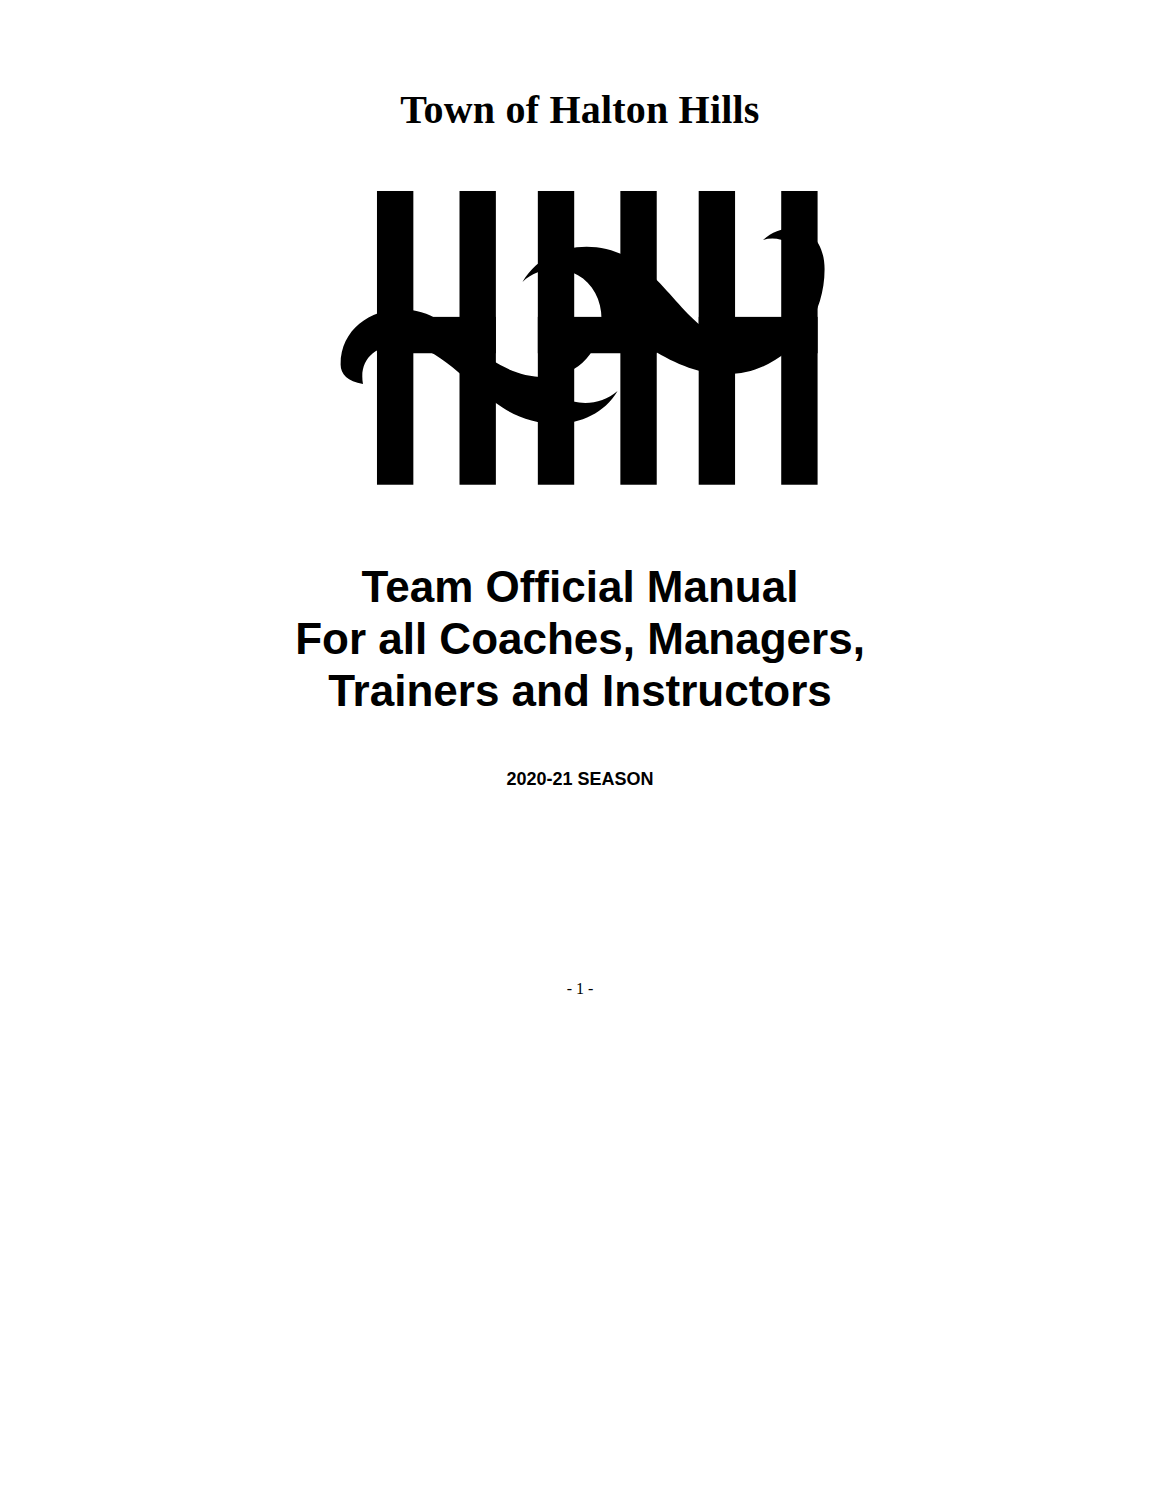Town of Halton Hills
Town of Halton Hills logo
Team Official Manual
For all Coaches, Managers,
Trainers and Instructors
2020-21 SEASON
- 1 -